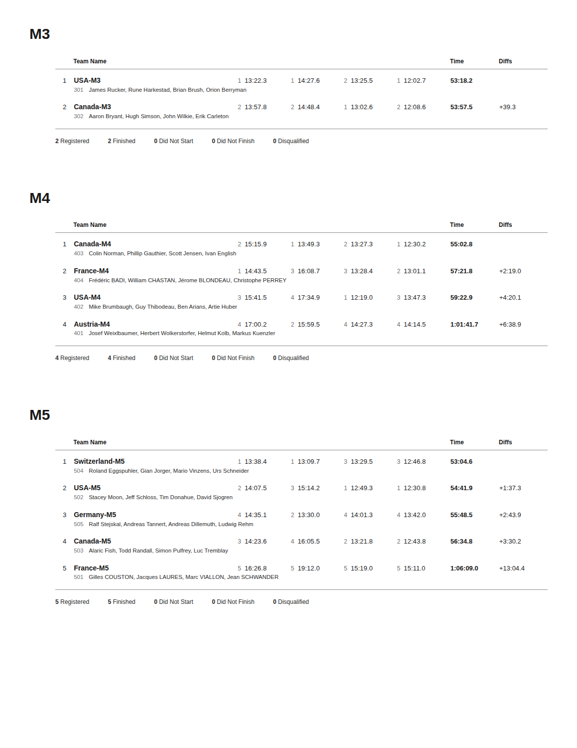M3
| | Team Name | | | | | | Time | Diffs |
| --- | --- | --- | --- | --- | --- | --- | --- | --- |
| 1 | USA-M3 | 1 | 13:22.3 | 1 | 14:27.6 | 2 | 13:25.5 | 1 | 12:02.7 | | 53:18.2 | |
| | 301 James Rucker, Rune Harkestad, Brian Brush, Orion Berryman |
| 2 | Canada-M3 | 2 | 13:57.8 | 2 | 14:48.4 | 1 | 13:02.6 | 2 | 12:08.6 | | 53:57.5 | +39.3 |
| | 302 Aaron Bryant, Hugh Simson, John Wilkie, Erik Carleton |
2 Registered 2 Finished 0 Did Not Start 0 Did Not Finish 0 Disqualified
M4
| | Team Name | | | | | | Time | Diffs |
| --- | --- | --- | --- | --- | --- | --- | --- | --- |
| 1 | Canada-M4 | 2 | 15:15.9 | 1 | 13:49.3 | 2 | 13:27.3 | 1 | 12:30.2 | | 55:02.8 | |
| | 403 Colin Norman, Phillip Gauthier, Scott Jensen, Ivan English |
| 2 | France-M4 | 1 | 14:43.5 | 3 | 16:08.7 | 3 | 13:28.4 | 2 | 13:01.1 | | 57:21.8 | +2:19.0 |
| | 404 Frédéric BADI, William CHASTAN, Jérome BLONDEAU, Christophe PERREY |
| 3 | USA-M4 | 3 | 15:41.5 | 4 | 17:34.9 | 1 | 12:19.0 | 3 | 13:47.3 | | 59:22.9 | +4:20.1 |
| | 402 Mike Brumbaugh, Guy Thibodeau, Ben Arians, Artie Huber |
| 4 | Austria-M4 | 4 | 17:00.2 | 2 | 15:59.5 | 4 | 14:27.3 | 4 | 14:14.5 | | 1:01:41.7 | +6:38.9 |
| | 401 Josef Weixlbaumer, Herbert Wolkerstorfer, Helmut Kolb, Markus Kuenzler |
4 Registered 4 Finished 0 Did Not Start 0 Did Not Finish 0 Disqualified
M5
| | Team Name | | | | | | Time | Diffs |
| --- | --- | --- | --- | --- | --- | --- | --- | --- |
| 1 | Switzerland-M5 | 1 | 13:38.4 | 1 | 13:09.7 | 3 | 13:29.5 | 3 | 12:46.8 | | 53:04.6 | |
| | 504 Roland Eggspuhler, Gian Jorger, Mario Vinzens, Urs Schneider |
| 2 | USA-M5 | 2 | 14:07.5 | 3 | 15:14.2 | 1 | 12:49.3 | 1 | 12:30.8 | | 54:41.9 | +1:37.3 |
| | 502 Stacey Moon, Jeff Schloss, Tim Donahue, David Sjogren |
| 3 | Germany-M5 | 4 | 14:35.1 | 2 | 13:30.0 | 4 | 14:01.3 | 4 | 13:42.0 | | 55:48.5 | +2:43.9 |
| | 505 Ralf Stejskal, Andreas Tannert, Andreas Dillemuth, Ludwig Rehm |
| 4 | Canada-M5 | 3 | 14:23.6 | 4 | 16:05.5 | 2 | 13:21.8 | 2 | 12:43.8 | | 56:34.8 | +3:30.2 |
| | 503 Alaric Fish, Todd Randall, Simon Pulfrey, Luc Tremblay |
| 5 | France-M5 | 5 | 16:26.8 | 5 | 19:12.0 | 5 | 15:19.0 | 5 | 15:11.0 | | 1:06:09.0 | +13:04.4 |
| | 501 Gilles COUSTON, Jacques LAURES, Marc VIALLON, Jean SCHWANDER |
5 Registered 5 Finished 0 Did Not Start 0 Did Not Finish 0 Disqualified